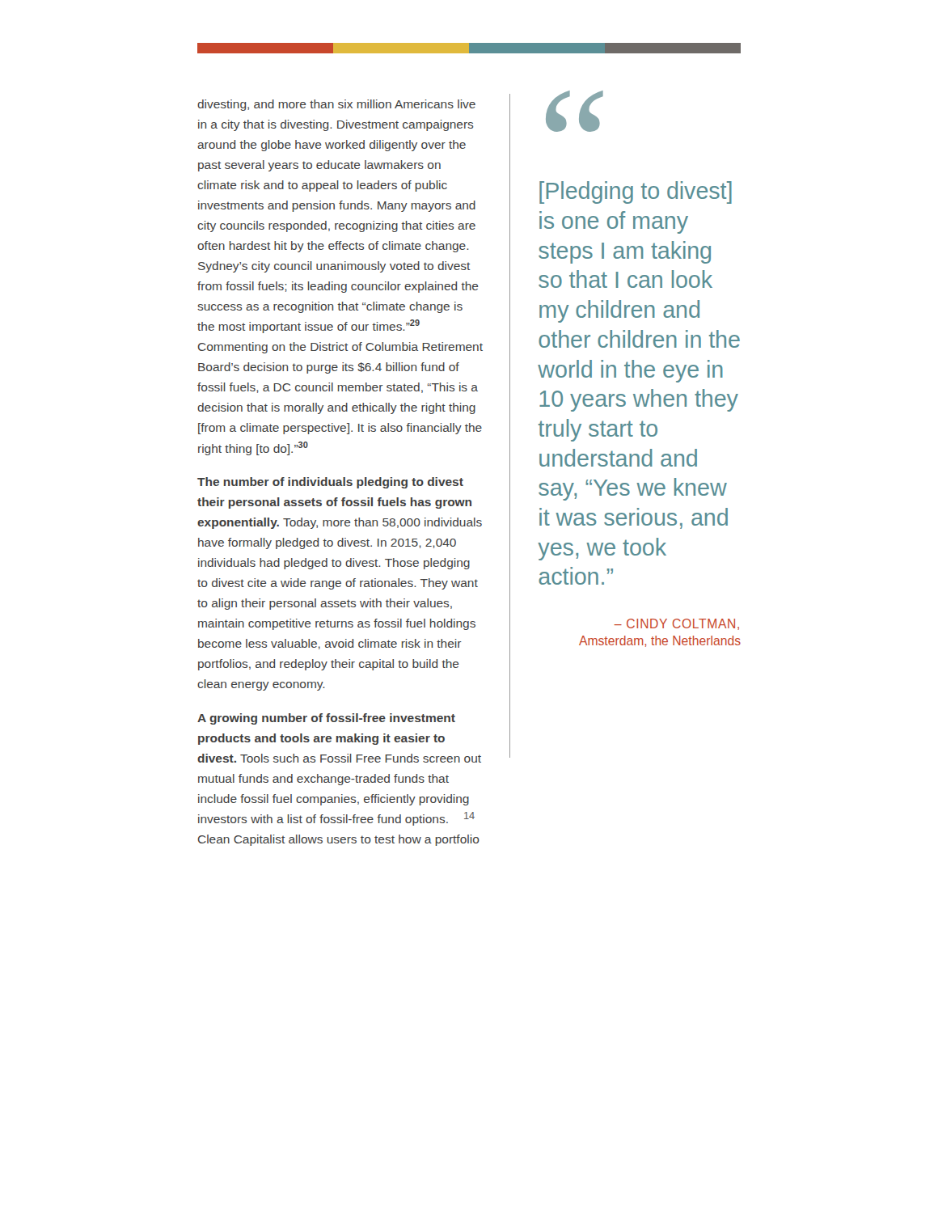divesting, and more than six million Americans live in a city that is divesting. Divestment campaigners around the globe have worked diligently over the past several years to educate lawmakers on climate risk and to appeal to leaders of public investments and pension funds. Many mayors and city councils responded, recognizing that cities are often hardest hit by the effects of climate change. Sydney’s city council unanimously voted to divest from fossil fuels; its leading councilor explained the success as a recognition that “climate change is the most important issue of our times.”29 Commenting on the District of Columbia Retirement Board’s decision to purge its $6.4 billion fund of fossil fuels, a DC council member stated, “This is a decision that is morally and ethically the right thing [from a climate perspective]. It is also financially the right thing [to do].”30
The number of individuals pledging to divest their personal assets of fossil fuels has grown exponentially. Today, more than 58,000 individuals have formally pledged to divest. In 2015, 2,040 individuals had pledged to divest. Those pledging to divest cite a wide range of rationales. They want to align their personal assets with their values, maintain competitive returns as fossil fuel holdings become less valuable, avoid climate risk in their portfolios, and redeploy their capital to build the clean energy economy.
A growing number of fossil-free investment products and tools are making it easier to divest. Tools such as Fossil Free Funds screen out mutual funds and exchange-traded funds that include fossil fuel companies, efficiently providing investors with a list of fossil-free fund options. Clean Capitalist allows users to test how a portfolio would have performed financially if it had been decarbonized three years earlier. Index providers such as FTSE, MSCI, STOXX, and Solactive have created low-carbon indexes for investors seeking to reduce climate risk across their holdings. In addition, asset management firms such as Arcadia, State Street, BlackRock, Amundi, and BNP have launched low-carbon exchange-traded funds in the United States and Europe that combined have assets just under $500 million as of July 2016.31 In Denmark, influential banks such as Danske Bank and Jyske Bank have started offering fossil free investment funds as the result of prodding from municipalities seeking to divest and divestment campaigners.32
“
[Pledging to divest] is one of many steps I am taking so that I can look my children and other children in the world in the eye in 10 years when they truly start to understand and say, “Yes we knew it was serious, and yes, we took action.”
– CINDY COLTMAN, Amsterdam, the Netherlands
14